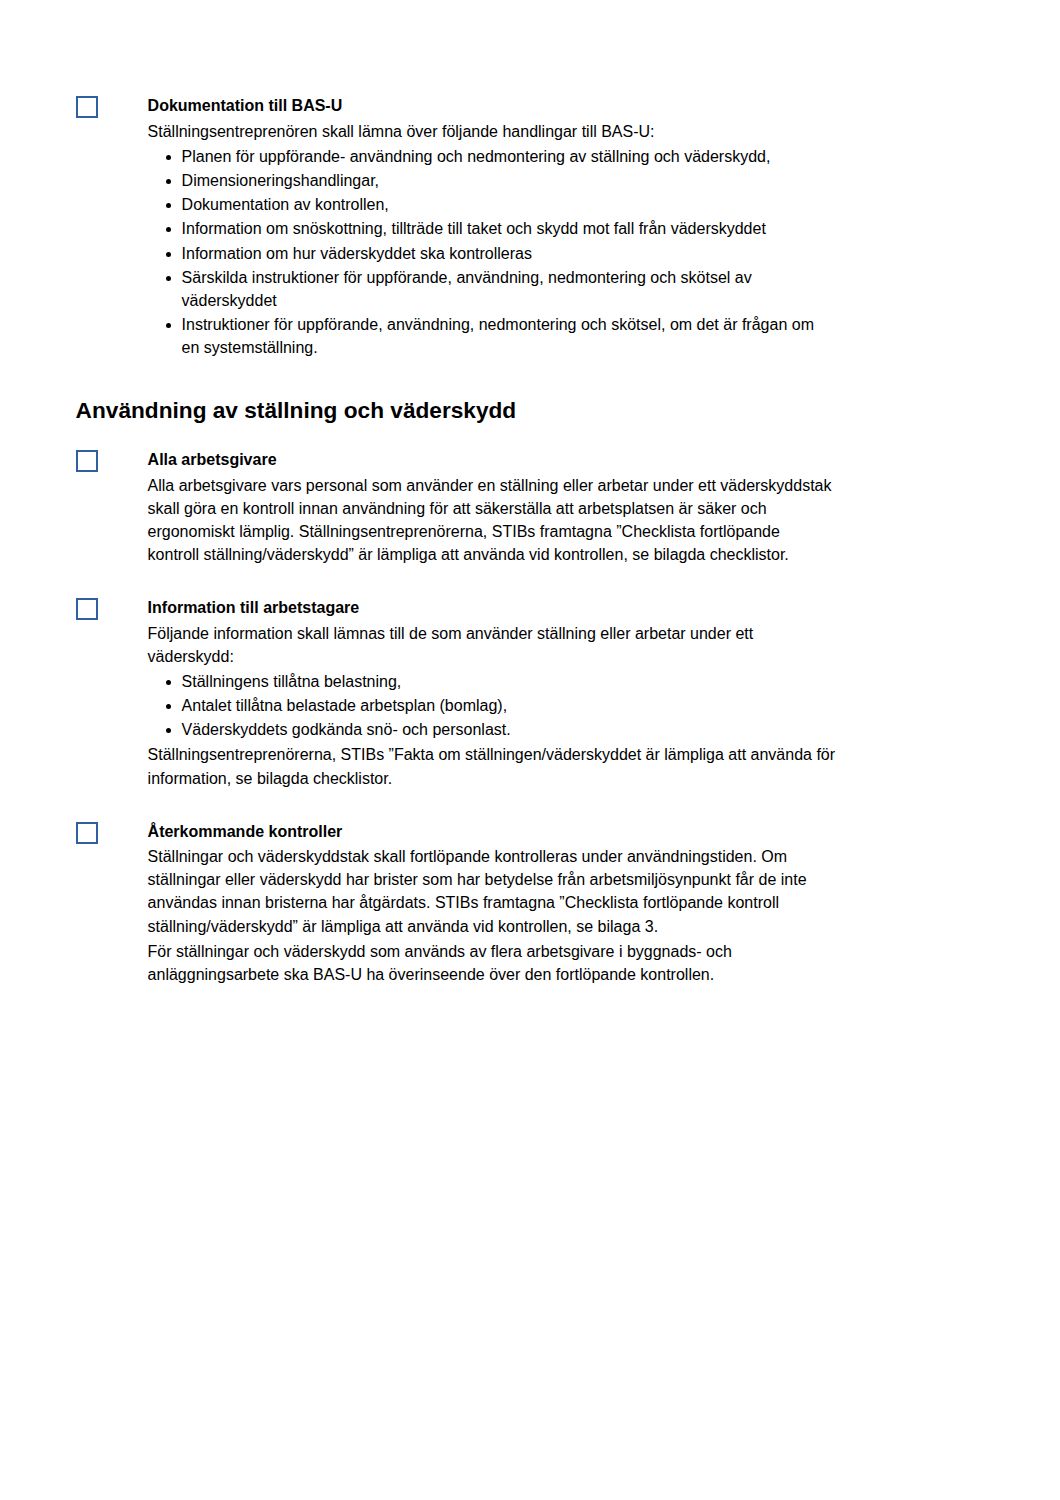Dokumentation till BAS-U
Ställningsentreprenören skall lämna över följande handlingar till BAS-U:
Planen för uppförande- användning och nedmontering av ställning och väderskydd,
Dimensioneringshandlingar,
Dokumentation av kontrollen,
Information om snöskottning, tillträde till taket och skydd mot fall från väderskyddet
Information om hur väderskyddet ska kontrolleras
Särskilda instruktioner för uppförande, användning, nedmontering och skötsel av väderskyddet
Instruktioner för uppförande, användning, nedmontering och skötsel, om det är frågan om en systemställning.
Användning av ställning och väderskydd
Alla arbetsgivare
Alla arbetsgivare vars personal som använder en ställning eller arbetar under ett väderskyddstak skall göra en kontroll innan användning för att säkerställa att arbetsplatsen är säker och ergonomiskt lämplig. Ställningsentreprenörerna, STIBs framtagna ”Checklista fortlöpande kontroll ställning/väderskydd” är lämpliga att använda vid kontrollen, se bilagda checklistor.
Information till arbetstagare
Följande information skall lämnas till de som använder ställning eller arbetar under ett väderskydd:
Ställningens tillåtna belastning,
Antalet tillåtna belastade arbetsplan (bomlag),
Väderskyddets godkända snö- och personlast.
Ställningsentreprenörerna, STIBs ”Fakta om ställningen/väderskyddet är lämpliga att använda för information, se bilagda checklistor.
Återkommande kontroller
Ställningar och väderskyddstak skall fortlöpande kontrolleras under användningstiden. Om ställningar eller väderskydd har brister som har betydelse från arbetsmiljösynpunkt får de inte användas innan bristerna har åtgärdats. STIBs framtagna ”Checklista fortlöpande kontroll ställning/väderskydd” är lämpliga att använda vid kontrollen, se bilaga 3.
För ställningar och väderskydd som används av flera arbetsgivare i byggnads- och anläggningsarbete ska BAS-U ha överinseende över den fortlöpande kontrollen.